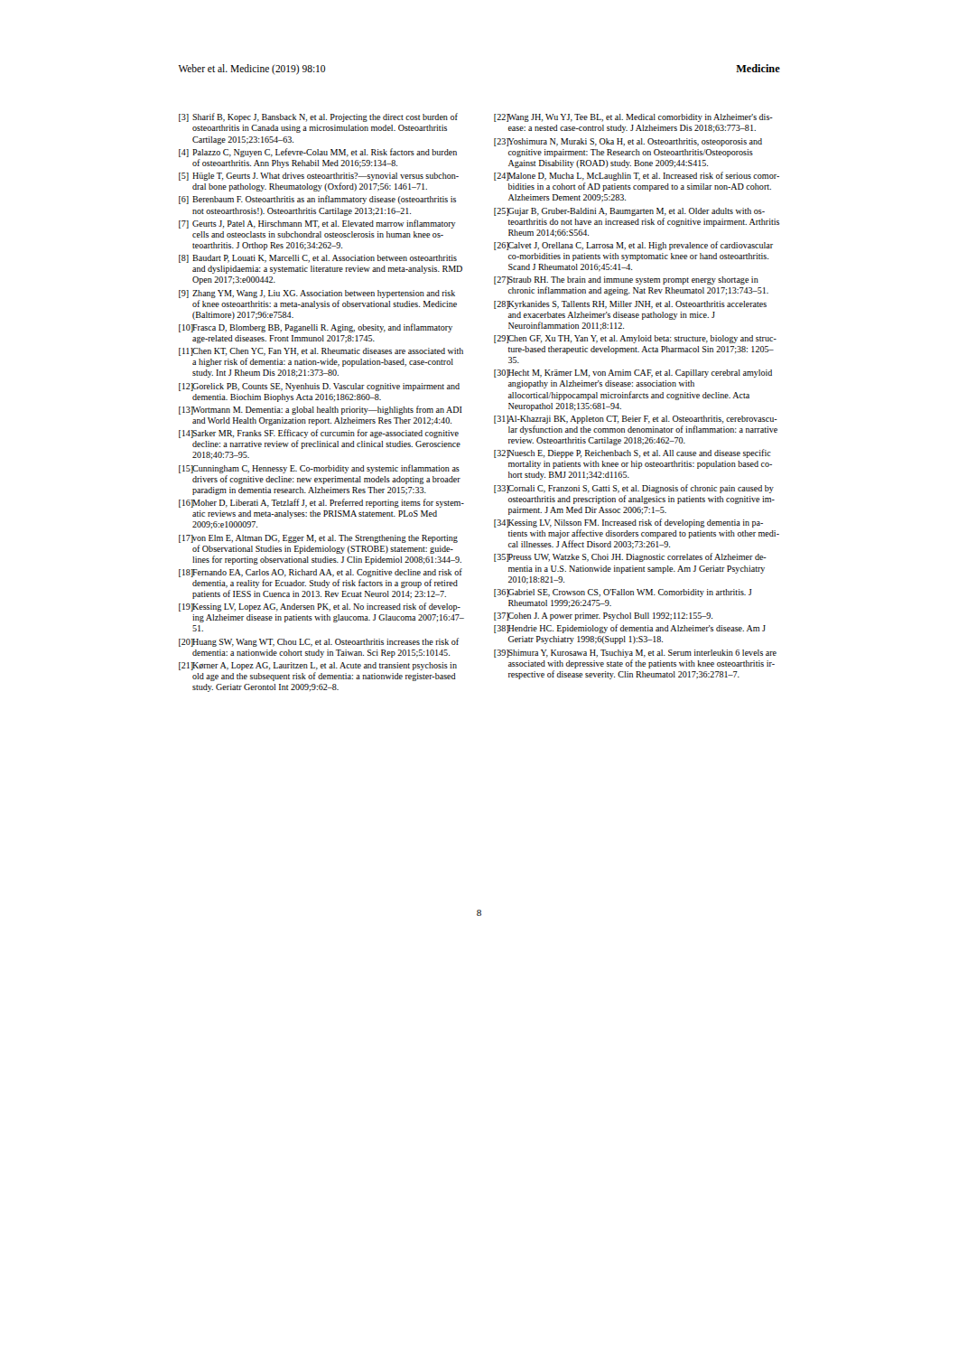Weber et al. Medicine (2019) 98:10
Medicine
[3] Sharif B, Kopec J, Bansback N, et al. Projecting the direct cost burden of osteoarthritis in Canada using a microsimulation model. Osteoarthritis Cartilage 2015;23:1654–63.
[4] Palazzo C, Nguyen C, Lefevre-Colau MM, et al. Risk factors and burden of osteoarthritis. Ann Phys Rehabil Med 2016;59:134–8.
[5] Hügle T, Geurts J. What drives osteoarthritis?—synovial versus subchondral bone pathology. Rheumatology (Oxford) 2017;56: 1461–71.
[6] Berenbaum F. Osteoarthritis as an inflammatory disease (osteoarthritis is not osteoarthrosis!). Osteoarthritis Cartilage 2013;21:16–21.
[7] Geurts J, Patel A, Hirschmann MT, et al. Elevated marrow inflammatory cells and osteoclasts in subchondral osteosclerosis in human knee osteoarthritis. J Orthop Res 2016;34:262–9.
[8] Baudart P, Louati K, Marcelli C, et al. Association between osteoarthritis and dyslipidaemia: a systematic literature review and meta-analysis. RMD Open 2017;3:e000442.
[9] Zhang YM, Wang J, Liu XG. Association between hypertension and risk of knee osteoarthritis: a meta-analysis of observational studies. Medicine (Baltimore) 2017;96:e7584.
[10] Frasca D, Blomberg BB, Paganelli R. Aging, obesity, and inflammatory age-related diseases. Front Immunol 2017;8:1745.
[11] Chen KT, Chen YC, Fan YH, et al. Rheumatic diseases are associated with a higher risk of dementia: a nation-wide, population-based, case-control study. Int J Rheum Dis 2018;21:373–80.
[12] Gorelick PB, Counts SE, Nyenhuis D. Vascular cognitive impairment and dementia. Biochim Biophys Acta 2016;1862:860–8.
[13] Wortmann M. Dementia: a global health priority—highlights from an ADI and World Health Organization report. Alzheimers Res Ther 2012;4:40.
[14] Sarker MR, Franks SF. Efficacy of curcumin for age-associated cognitive decline: a narrative review of preclinical and clinical studies. Geroscience 2018;40:73–95.
[15] Cunningham C, Hennessy E. Co-morbidity and systemic inflammation as drivers of cognitive decline: new experimental models adopting a broader paradigm in dementia research. Alzheimers Res Ther 2015;7:33.
[16] Moher D, Liberati A, Tetzlaff J, et al. Preferred reporting items for systematic reviews and meta-analyses: the PRISMA statement. PLoS Med 2009;6:e1000097.
[17] von Elm E, Altman DG, Egger M, et al. The Strengthening the Reporting of Observational Studies in Epidemiology (STROBE) statement: guidelines for reporting observational studies. J Clin Epidemiol 2008;61:344–9.
[18] Fernando EA, Carlos AO, Richard AA, et al. Cognitive decline and risk of dementia, a reality for Ecuador. Study of risk factors in a group of retired patients of IESS in Cuenca in 2013. Rev Ecuat Neurol 2014; 23:12–7.
[19] Kessing LV, Lopez AG, Andersen PK, et al. No increased risk of developing Alzheimer disease in patients with glaucoma. J Glaucoma 2007;16:47–51.
[20] Huang SW, Wang WT, Chou LC, et al. Osteoarthritis increases the risk of dementia: a nationwide cohort study in Taiwan. Sci Rep 2015;5:10145.
[21] Kørner A, Lopez AG, Lauritzen L, et al. Acute and transient psychosis in old age and the subsequent risk of dementia: a nationwide register-based study. Geriatr Gerontol Int 2009;9:62–8.
[22] Wang JH, Wu YJ, Tee BL, et al. Medical comorbidity in Alzheimer's disease: a nested case-control study. J Alzheimers Dis 2018;63:773–81.
[23] Yoshimura N, Muraki S, Oka H, et al. Osteoarthritis, osteoporosis and cognitive impairment: The Research on Osteoarthritis/Osteoporosis Against Disability (ROAD) study. Bone 2009;44:S415.
[24] Malone D, Mucha L, McLaughlin T, et al. Increased risk of serious comorbidities in a cohort of AD patients compared to a similar non-AD cohort. Alzheimers Dement 2009;5:283.
[25] Gujar B, Gruber-Baldini A, Baumgarten M, et al. Older adults with osteoarthritis do not have an increased risk of cognitive impairment. Arthritis Rheum 2014;66:S564.
[26] Calvet J, Orellana C, Larrosa M, et al. High prevalence of cardiovascular co-morbidities in patients with symptomatic knee or hand osteoarthritis. Scand J Rheumatol 2016;45:41–4.
[27] Straub RH. The brain and immune system prompt energy shortage in chronic inflammation and ageing. Nat Rev Rheumatol 2017;13:743–51.
[28] Kyrkanides S, Tallents RH, Miller JNH, et al. Osteoarthritis accelerates and exacerbates Alzheimer's disease pathology in mice. J Neuroinflammation 2011;8:112.
[29] Chen GF, Xu TH, Yan Y, et al. Amyloid beta: structure, biology and structure-based therapeutic development. Acta Pharmacol Sin 2017;38: 1205–35.
[30] Hecht M, Krämer LM, von Arnim CAF, et al. Capillary cerebral amyloid angiopathy in Alzheimer's disease: association with allocortical/hippocampal microinfarcts and cognitive decline. Acta Neuropathol 2018;135:681–94.
[31] Al-Khazraji BK, Appleton CT, Beier F, et al. Osteoarthritis, cerebrovascular dysfunction and the common denominator of inflammation: a narrative review. Osteoarthritis Cartilage 2018;26:462–70.
[32] Nuesch E, Dieppe P, Reichenbach S, et al. All cause and disease specific mortality in patients with knee or hip osteoarthritis: population based cohort study. BMJ 2011;342:d1165.
[33] Cornali C, Franzoni S, Gatti S, et al. Diagnosis of chronic pain caused by osteoarthritis and prescription of analgesics in patients with cognitive impairment. J Am Med Dir Assoc 2006;7:1–5.
[34] Kessing LV, Nilsson FM. Increased risk of developing dementia in patients with major affective disorders compared to patients with other medical illnesses. J Affect Disord 2003;73:261–9.
[35] Preuss UW, Watzke S, Choi JH. Diagnostic correlates of Alzheimer dementia in a U.S. Nationwide inpatient sample. Am J Geriatr Psychiatry 2010;18:821–9.
[36] Gabriel SE, Crowson CS, O'Fallon WM. Comorbidity in arthritis. J Rheumatol 1999;26:2475–9.
[37] Cohen J. A power primer. Psychol Bull 1992;112:155–9.
[38] Hendrie HC. Epidemiology of dementia and Alzheimer's disease. Am J Geriatr Psychiatry 1998;6(Suppl 1):S3–18.
[39] Shimura Y, Kurosawa H, Tsuchiya M, et al. Serum interleukin 6 levels are associated with depressive state of the patients with knee osteoarthritis irrespective of disease severity. Clin Rheumatol 2017;36:2781–7.
8